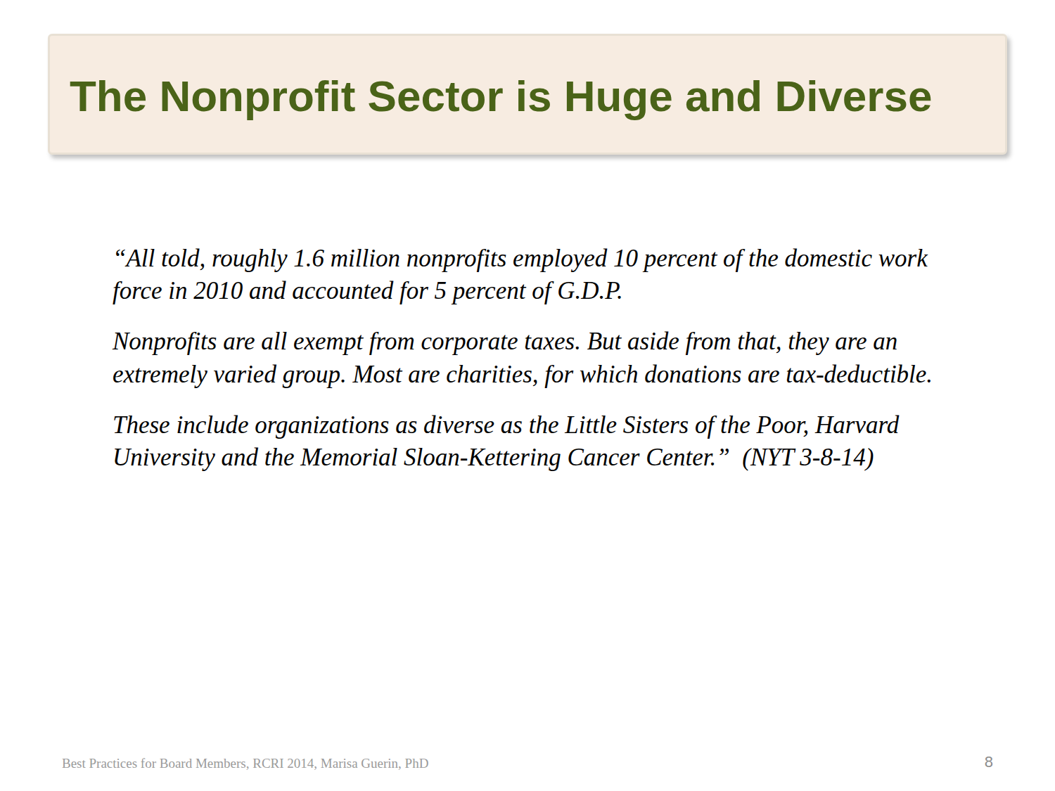The Nonprofit Sector is Huge and Diverse
“All told, roughly 1.6 million nonprofits employed 10 percent of the domestic work force in 2010 and accounted for 5 percent of G.D.P.
Nonprofits are all exempt from corporate taxes. But aside from that, they are an extremely varied group. Most are charities, for which donations are tax-deductible.
These include organizations as diverse as the Little Sisters of the Poor, Harvard University and the Memorial Sloan-Kettering Cancer Center.” (NYT 3-8-14)
Best Practices for Board Members, RCRI 2014, Marisa Guerin, PhD
8